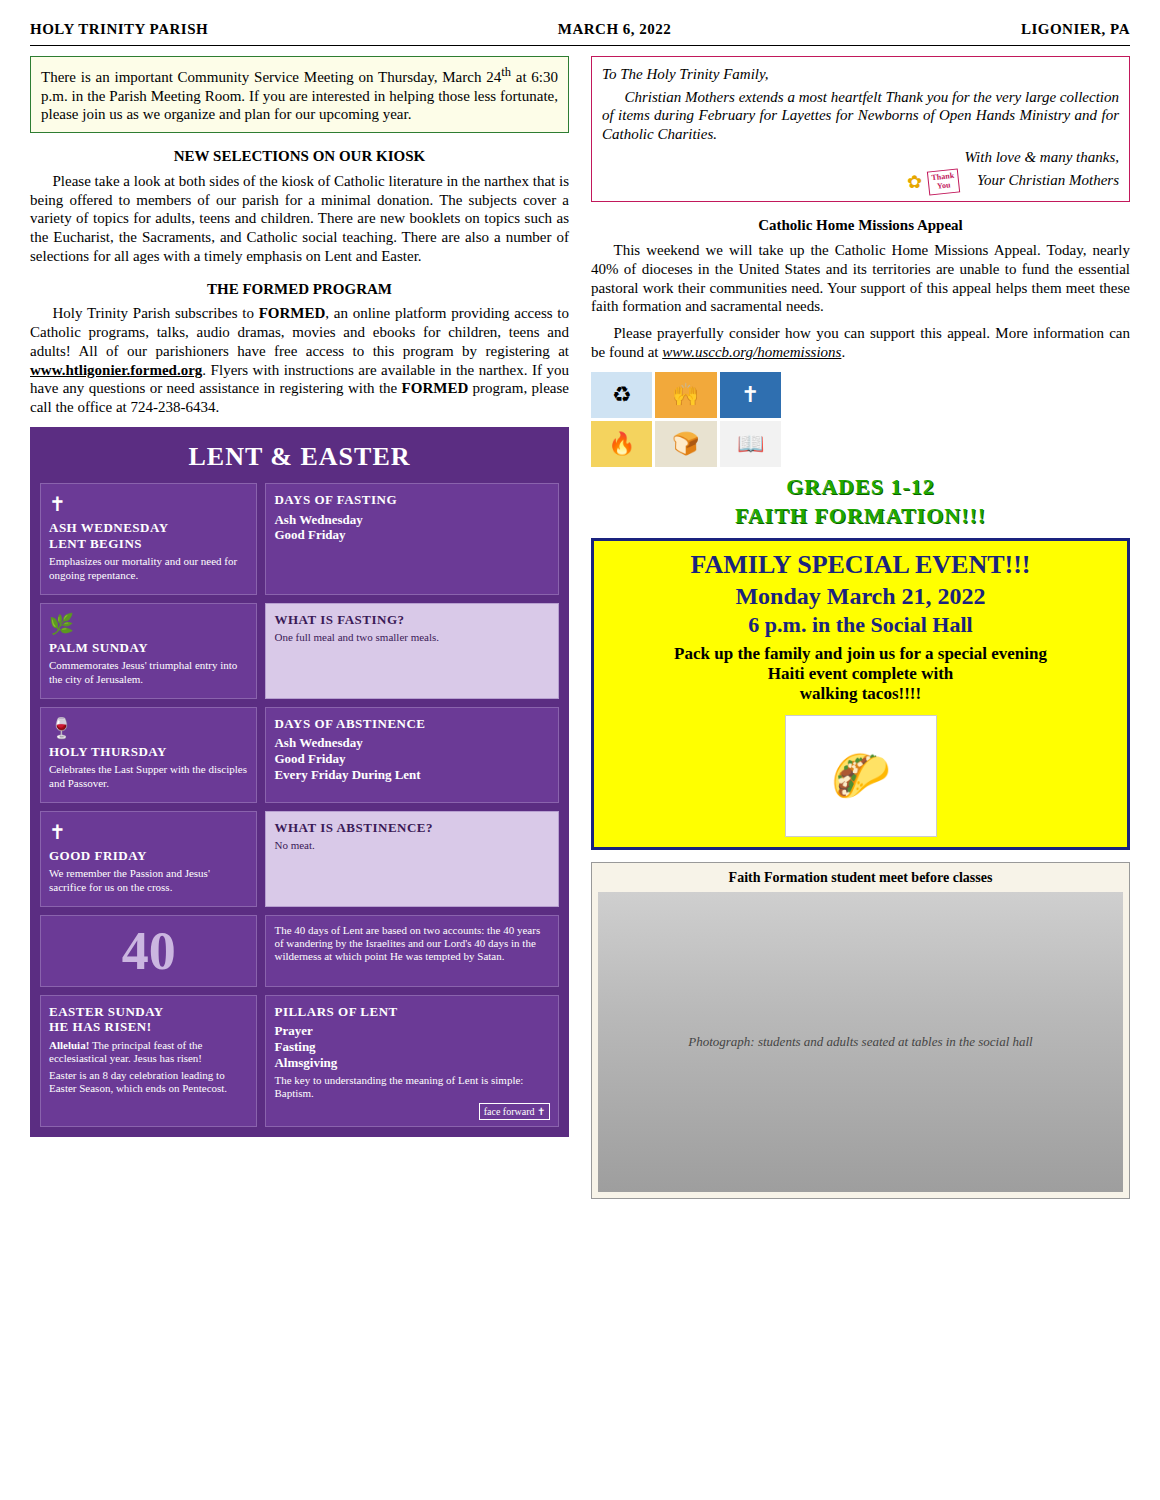HOLY TRINITY PARISH MARCH 6, 2022 LIGONIER, PA
There is an important Community Service Meeting on Thursday, March 24th at 6:30 p.m. in the Parish Meeting Room. If you are interested in helping those less fortunate, please join us as we organize and plan for our upcoming year.
New Selections on Our Kiosk
Please take a look at both sides of the kiosk of Catholic literature in the narthex that is being offered to members of our parish for a minimal donation. The subjects cover a variety of topics for adults, teens and children. There are new booklets on topics such as the Eucharist, the Sacraments, and Catholic social teaching. There are also a number of selections for all ages with a timely emphasis on Lent and Easter.
The Formed Program
Holy Trinity Parish subscribes to FORMED, an online platform providing access to Catholic programs, talks, audio dramas, movies and ebooks for children, teens and adults! All of our parishioners have free access to this program by registering at www.htligonier.formed.org. Flyers with instructions are available in the narthex. If you have any questions or need assistance in registering with the FORMED program, please call the office at 724-238-6434.
LENT & EASTER
✝
Ash Wednesday
Lent Begins
Emphasizes our mortality and our need for ongoing repentance.
Days of Fasting
Ash Wednesday
Good Friday
🌿
Palm Sunday
Commemorates Jesus' triumphal entry into the city of Jerusalem.
What is Fasting?
One full meal and two smaller meals.
🍷
Holy Thursday
Celebrates the Last Supper with the disciples and Passover.
Days of Abstinence
Ash Wednesday
Good Friday
Every Friday During Lent
✝
Good Friday
We remember the Passion and Jesus' sacrifice for us on the cross.
What is Abstinence?
No meat.
40
The 40 days of Lent are based on two accounts: the 40 years of wandering by the Israelites and our Lord's 40 days in the wilderness at which point He was tempted by Satan.
Easter Sunday
He Has Risen!
Alleluia! The principal feast of the ecclesiastical year. Jesus has risen!
Easter is an 8 day celebration leading to Easter Season, which ends on Pentecost.
Pillars of Lent
Prayer
Fasting
Almsgiving
The key to understanding the meaning of Lent is simple: Baptism.
face forward ✝
To The Holy Trinity Family,
Christian Mothers extends a most heartfelt Thank you for the very large collection of items during February for Layettes for Newborns of Open Hands Ministry and for Catholic Charities.
✿ Thank
You
With love & many thanks,
Your Christian Mothers
Catholic Home Missions Appeal
This weekend we will take up the Catholic Home Missions Appeal. Today, nearly 40% of dioceses in the United States and its territories are unable to fund the essential pastoral work their communities need. Your support of this appeal helps them meet these faith formation and sacramental needs.
Please prayerfully consider how you can support this appeal. More information can be found at www.usccb.org/homemissions.
♻
🙌
✝
🔥
🍞
📖
GRADES 1-12
FAITH FORMATION!!!
FAMILY SPECIAL EVENT!!!
Monday March 21, 2022
6 p.m. in the Social Hall
Pack up the family and join us for a special evening
Haiti event complete with
walking tacos!!!!
🌮
Faith Formation student meet before classes
Photograph: students and adults seated at tables in the social hall